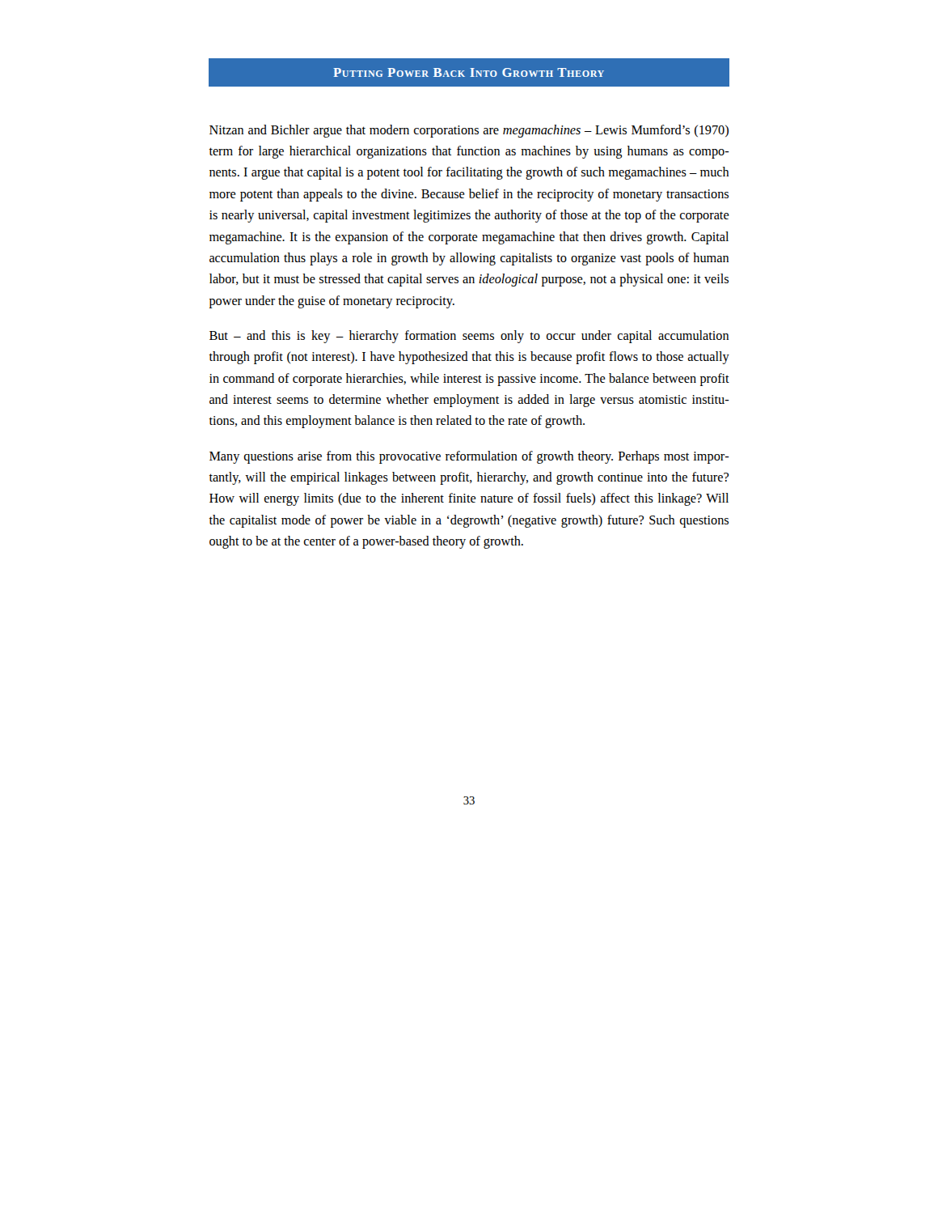Putting Power Back Into Growth Theory
Nitzan and Bichler argue that modern corporations are megamachines – Lewis Mumford’s (1970) term for large hierarchical organizations that function as machines by using humans as components. I argue that capital is a potent tool for facilitating the growth of such megamachines – much more potent than appeals to the divine. Because belief in the reciprocity of monetary transactions is nearly universal, capital investment legitimizes the authority of those at the top of the corporate megamachine. It is the expansion of the corporate megamachine that then drives growth. Capital accumulation thus plays a role in growth by allowing capitalists to organize vast pools of human labor, but it must be stressed that capital serves an ideological purpose, not a physical one: it veils power under the guise of monetary reciprocity.
But – and this is key – hierarchy formation seems only to occur under capital accumulation through profit (not interest). I have hypothesized that this is because profit flows to those actually in command of corporate hierarchies, while interest is passive income. The balance between profit and interest seems to determine whether employment is added in large versus atomistic institutions, and this employment balance is then related to the rate of growth.
Many questions arise from this provocative reformulation of growth theory. Perhaps most importantly, will the empirical linkages between profit, hierarchy, and growth continue into the future? How will energy limits (due to the inherent finite nature of fossil fuels) affect this linkage? Will the capitalist mode of power be viable in a ‘degrowth’ (negative growth) future? Such questions ought to be at the center of a power-based theory of growth.
33